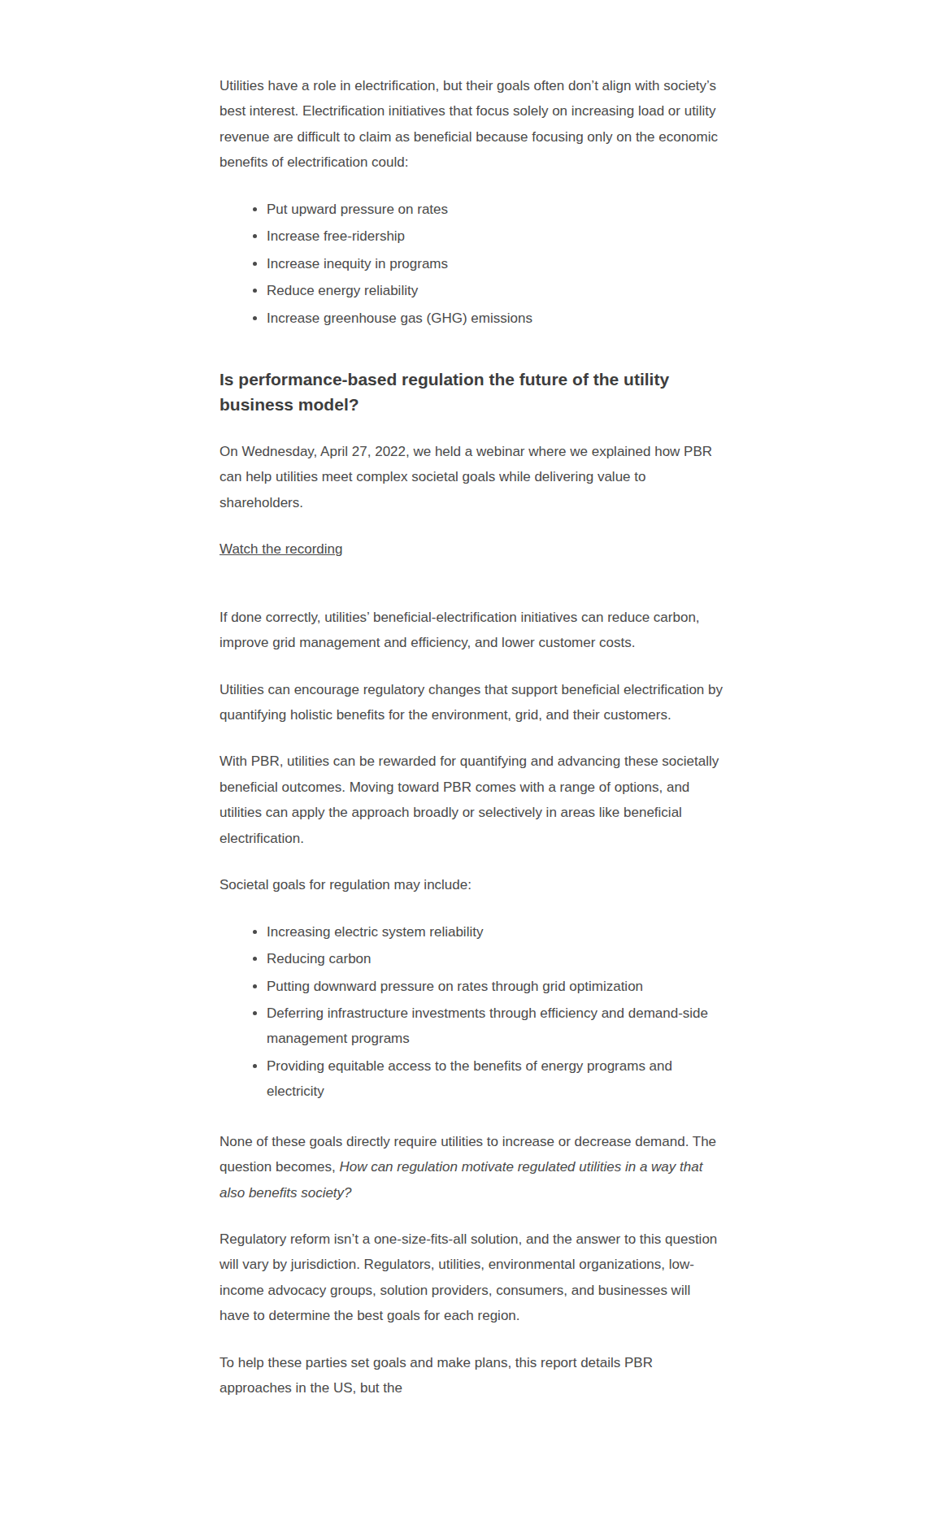Utilities have a role in electrification, but their goals often don’t align with society’s best interest. Electrification initiatives that focus solely on increasing load or utility revenue are difficult to claim as beneficial because focusing only on the economic benefits of electrification could:
Put upward pressure on rates
Increase free-ridership
Increase inequity in programs
Reduce energy reliability
Increase greenhouse gas (GHG) emissions
Is performance-based regulation the future of the utility business model?
On Wednesday, April 27, 2022, we held a webinar where we explained how PBR can help utilities meet complex societal goals while delivering value to shareholders.
Watch the recording
If done correctly, utilities’ beneficial-electrification initiatives can reduce carbon, improve grid management and efficiency, and lower customer costs.
Utilities can encourage regulatory changes that support beneficial electrification by quantifying holistic benefits for the environment, grid, and their customers.
With PBR, utilities can be rewarded for quantifying and advancing these societally beneficial outcomes. Moving toward PBR comes with a range of options, and utilities can apply the approach broadly or selectively in areas like beneficial electrification.
Societal goals for regulation may include:
Increasing electric system reliability
Reducing carbon
Putting downward pressure on rates through grid optimization
Deferring infrastructure investments through efficiency and demand-side management programs
Providing equitable access to the benefits of energy programs and electricity
None of these goals directly require utilities to increase or decrease demand. The question becomes, How can regulation motivate regulated utilities in a way that also benefits society?
Regulatory reform isn’t a one-size-fits-all solution, and the answer to this question will vary by jurisdiction. Regulators, utilities, environmental organizations, low-income advocacy groups, solution providers, consumers, and businesses will have to determine the best goals for each region.
To help these parties set goals and make plans, this report details PBR approaches in the US, but the